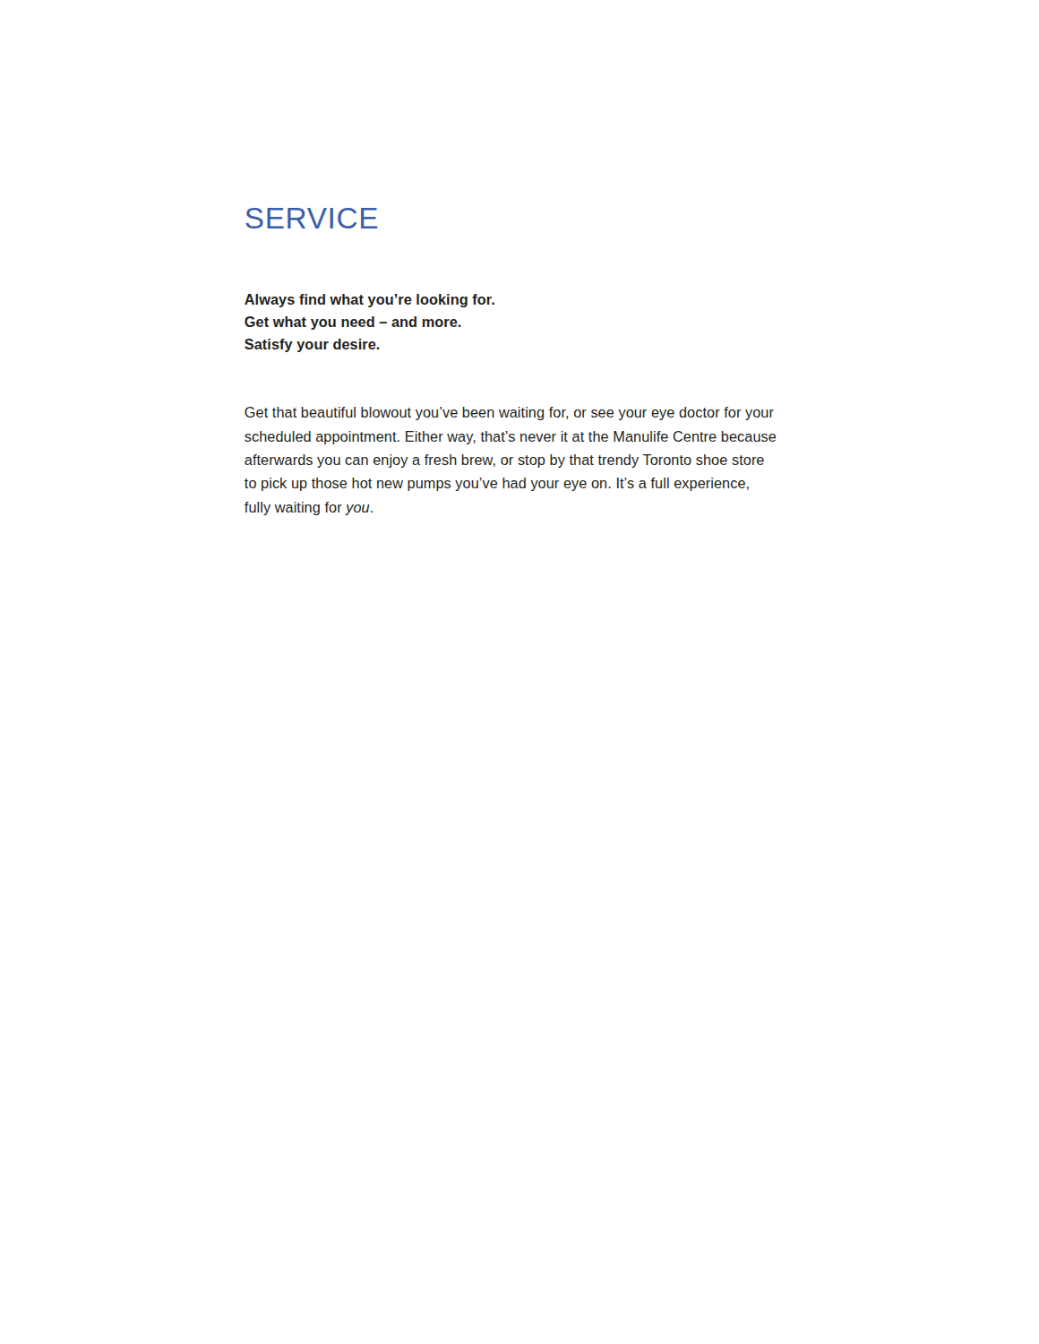SERVICE
Always find what you’re looking for.
Get what you need – and more.
Satisfy your desire.
Get that beautiful blowout you’ve been waiting for, or see your eye doctor for your scheduled appointment. Either way, that’s never it at the Manulife Centre because afterwards you can enjoy a fresh brew, or stop by that trendy Toronto shoe store to pick up those hot new pumps you’ve had your eye on. It’s a full experience, fully waiting for you.